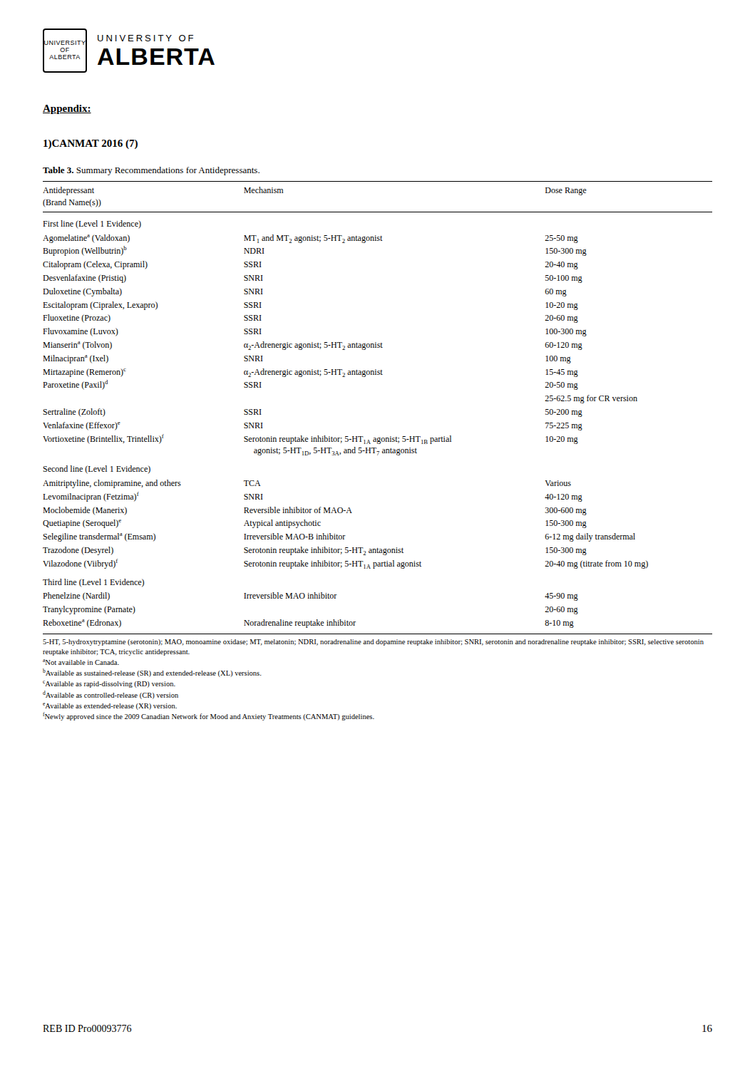UNIVERSITY
OF
ALBERTA
UNIVERSITY OF ALBERTA
Appendix:
1)CANMAT 2016 (7)
Table 3. Summary Recommendations for Antidepressants.
| Antidepressant (Brand Name(s)) | Mechanism | Dose Range |
| --- | --- | --- |
| First line (Level 1 Evidence) |
| Agomelatine a (Valdoxan) | MT 1 and MT 2 agonist; 5-HT 2 antagonist | 25-50 mg |
| Bupropion (Wellbutrin) b | NDRI | 150-300 mg |
| Citalopram (Celexa, Cipramil) | SSRI | 20-40 mg |
| Desvenlafaxine (Pristiq) | SNRI | 50-100 mg |
| Duloxetine (Cymbalta) | SNRI | 60 mg |
| Escitalopram (Cipralex, Lexapro) | SSRI | 10-20 mg |
| Fluoxetine (Prozac) | SSRI | 20-60 mg |
| Fluvoxamine (Luvox) | SSRI | 100-300 mg |
| Mianserin a (Tolvon) | α 2 -Adrenergic agonist; 5-HT 2 antagonist | 60-120 mg |
| Milnacipran a (Ixel) | SNRI | 100 mg |
| Mirtazapine (Remeron) c | α 2 -Adrenergic agonist; 5-HT 2 antagonist | 15-45 mg |
| Paroxetine (Paxil) d | SSRI | 20-50 mg |
| | | 25-62.5 mg for CR version |
| Sertraline (Zoloft) | SSRI | 50-200 mg |
| Venlafaxine (Effexor) e | SNRI | 75-225 mg |
| Vortioxetine (Brintellix, Trintellix) f | Serotonin reuptake inhibitor; 5-HT 1A agonist; 5-HT 1B partial agonist; 5-HT 1D , 5-HT 3A , and 5-HT 7 antagonist | 10-20 mg |
| Second line (Level 1 Evidence) |
| Amitriptyline, clomipramine, and others | TCA | Various |
| Levomilnacipran (Fetzima) f | SNRI | 40-120 mg |
| Moclobemide (Manerix) | Reversible inhibitor of MAO-A | 300-600 mg |
| Quetiapine (Seroquel) e | Atypical antipsychotic | 150-300 mg |
| Selegiline transdermal a (Emsam) | Irreversible MAO-B inhibitor | 6-12 mg daily transdermal |
| Trazodone (Desyrel) | Serotonin reuptake inhibitor; 5-HT 2 antagonist | 150-300 mg |
| Vilazodone (Viibryd) f | Serotonin reuptake inhibitor; 5-HT 1A partial agonist | 20-40 mg (titrate from 10 mg) |
| Third line (Level 1 Evidence) |
| Phenelzine (Nardil) | Irreversible MAO inhibitor | 45-90 mg |
| Tranylcypromine (Parnate) | | 20-60 mg |
| Reboxetine a (Edronax) | Noradrenaline reuptake inhibitor | 8-10 mg |
5-HT, 5-hydroxytryptamine (serotonin); MAO, monoamine oxidase; MT, melatonin; NDRI, noradrenaline and dopamine reuptake inhibitor; SNRI, serotonin and noradrenaline reuptake inhibitor; SSRI, selective serotonin reuptake inhibitor; TCA, tricyclic antidepressant.
aNot available in Canada.
bAvailable as sustained-release (SR) and extended-release (XL) versions.
cAvailable as rapid-dissolving (RD) version.
dAvailable as controlled-release (CR) version
eAvailable as extended-release (XR) version.
fNewly approved since the 2009 Canadian Network for Mood and Anxiety Treatments (CANMAT) guidelines.
REB ID Pro00093776
16